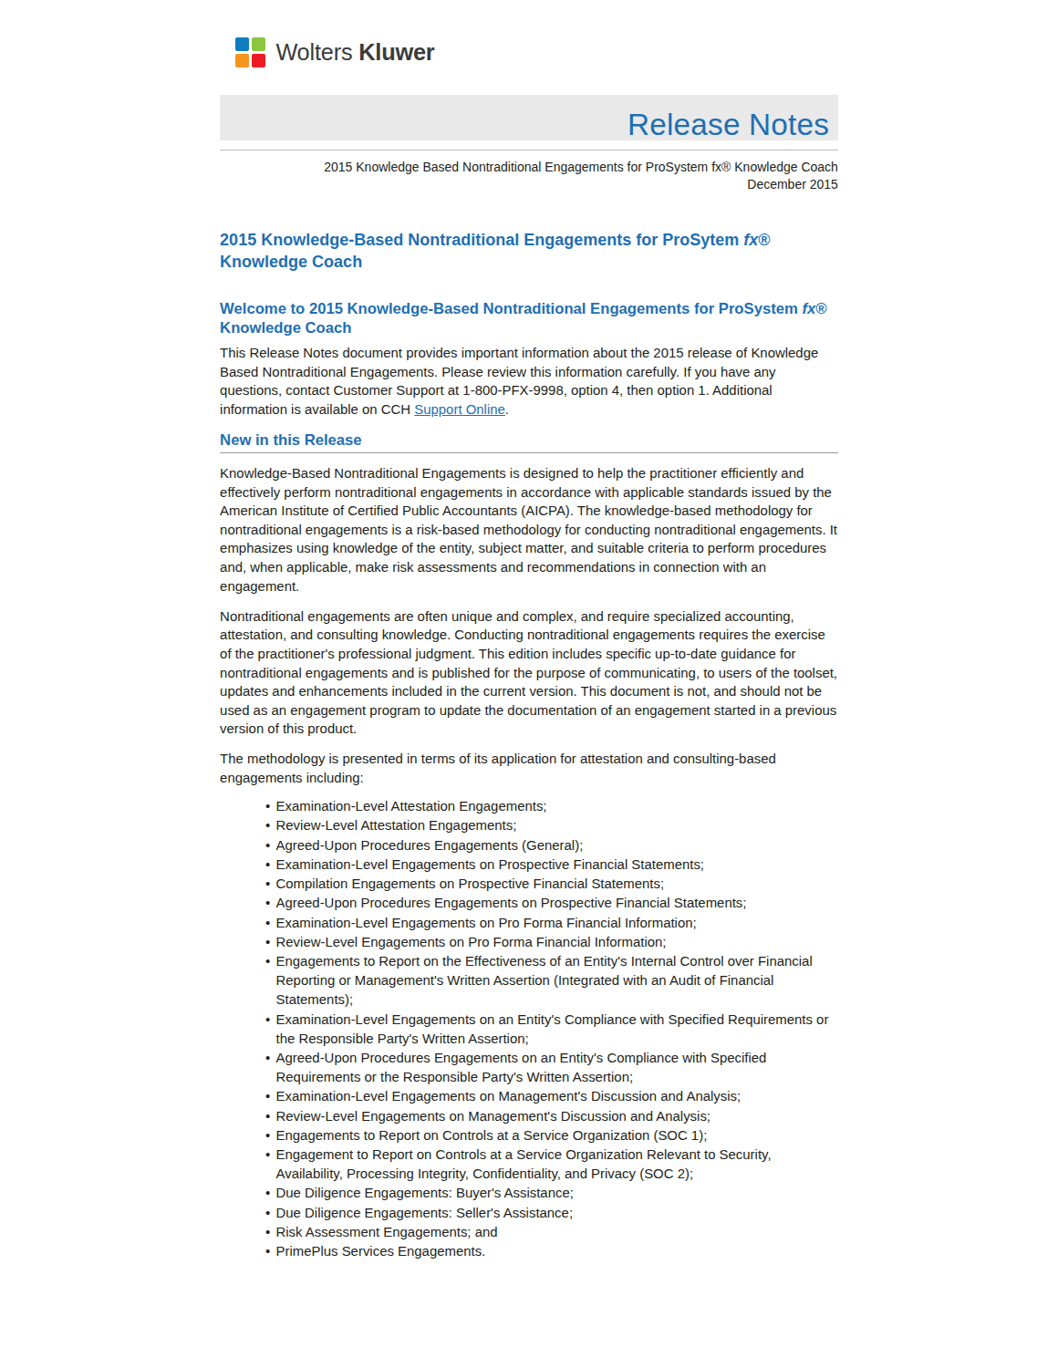Wolters Kluwer
Release Notes
2015 Knowledge Based Nontraditional Engagements for ProSystem fx® Knowledge Coach
December 2015
2015 Knowledge-Based Nontraditional Engagements for ProSytem fx® Knowledge Coach
Welcome to 2015 Knowledge-Based Nontraditional Engagements for ProSystem fx® Knowledge Coach
This Release Notes document provides important information about the 2015 release of Knowledge Based Nontraditional Engagements. Please review this information carefully. If you have any questions, contact Customer Support at 1-800-PFX-9998, option 4, then option 1. Additional information is available on CCH Support Online.
New in this Release
Knowledge-Based Nontraditional Engagements is designed to help the practitioner efficiently and effectively perform nontraditional engagements in accordance with applicable standards issued by the American Institute of Certified Public Accountants (AICPA). The knowledge-based methodology for nontraditional engagements is a risk-based methodology for conducting nontraditional engagements. It emphasizes using knowledge of the entity, subject matter, and suitable criteria to perform procedures and, when applicable, make risk assessments and recommendations in connection with an engagement.
Nontraditional engagements are often unique and complex, and require specialized accounting, attestation, and consulting knowledge. Conducting nontraditional engagements requires the exercise of the practitioner's professional judgment. This edition includes specific up-to-date guidance for nontraditional engagements and is published for the purpose of communicating, to users of the toolset, updates and enhancements included in the current version. This document is not, and should not be used as an engagement program to update the documentation of an engagement started in a previous version of this product.
The methodology is presented in terms of its application for attestation and consulting-based engagements including:
Examination-Level Attestation Engagements;
Review-Level Attestation Engagements;
Agreed-Upon Procedures Engagements (General);
Examination-Level Engagements on Prospective Financial Statements;
Compilation Engagements on Prospective Financial Statements;
Agreed-Upon Procedures Engagements on Prospective Financial Statements;
Examination-Level Engagements on Pro Forma Financial Information;
Review-Level Engagements on Pro Forma Financial Information;
Engagements to Report on the Effectiveness of an Entity's Internal Control over Financial Reporting or Management's Written Assertion (Integrated with an Audit of Financial Statements);
Examination-Level Engagements on an Entity's Compliance with Specified Requirements or the Responsible Party's Written Assertion;
Agreed-Upon Procedures Engagements on an Entity's Compliance with Specified Requirements or the Responsible Party's Written Assertion;
Examination-Level Engagements on Management's Discussion and Analysis;
Review-Level Engagements on Management's Discussion and Analysis;
Engagements to Report on Controls at a Service Organization (SOC 1);
Engagement to Report on Controls at a Service Organization Relevant to Security, Availability, Processing Integrity, Confidentiality, and Privacy (SOC 2);
Due Diligence Engagements: Buyer's Assistance;
Due Diligence Engagements: Seller's Assistance;
Risk Assessment Engagements; and
PrimePlus Services Engagements.